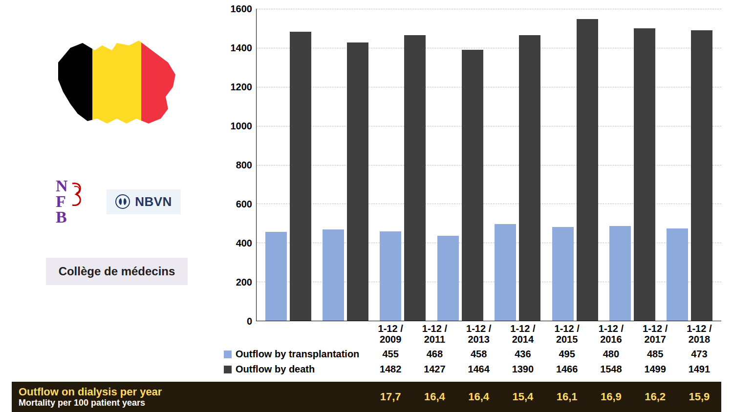N F B
NBVN
Collège de médecins
1600 1400 1200 1000 800 600 400 200 0
| | 1-12 / 2009 | 1-12 / 2011 | 1-12 / 2013 | 1-12 / 2014 | 1-12 / 2015 | 1-12 / 2016 | 1-12 / 2017 | 1-12 / 2018 |
| Outflow by transplantation | 455 | 468 | 458 | 436 | 495 | 480 | 485 | 473 |
| Outflow by death | 1482 | 1427 | 1464 | 1390 | 1466 | 1548 | 1499 | 1491 |
| Outflow on dialysis per year Mortality per 100 patient years | 17,7 | 16,4 | 16,4 | 15,4 | 16,1 | 16,9 | 16,2 | 15,9 |